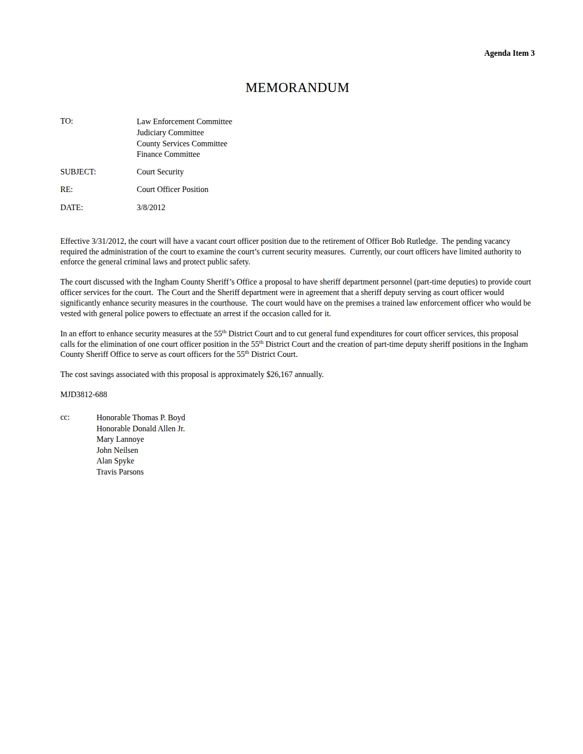Agenda Item 3
MEMORANDUM
| TO: | Law Enforcement Committee Judiciary Committee County Services Committee Finance Committee |
| SUBJECT: | Court Security |
| RE: | Court Officer Position |
| DATE: | 3/8/2012 |
Effective 3/31/2012, the court will have a vacant court officer position due to the retirement of Officer Bob Rutledge. The pending vacancy required the administration of the court to examine the court’s current security measures. Currently, our court officers have limited authority to enforce the general criminal laws and protect public safety.
The court discussed with the Ingham County Sheriff’s Office a proposal to have sheriff department personnel (part-time deputies) to provide court officer services for the court. The Court and the Sheriff department were in agreement that a sheriff deputy serving as court officer would significantly enhance security measures in the courthouse. The court would have on the premises a trained law enforcement officer who would be vested with general police powers to effectuate an arrest if the occasion called for it.
In an effort to enhance security measures at the 55th District Court and to cut general fund expenditures for court officer services, this proposal calls for the elimination of one court officer position in the 55th District Court and the creation of part-time deputy sheriff positions in the Ingham County Sheriff Office to serve as court officers for the 55th District Court.
The cost savings associated with this proposal is approximately $26,167 annually.
MJD3812-688
| cc: | Honorable Thomas P. Boyd Honorable Donald Allen Jr. Mary Lannoye John Neilsen Alan Spyke Travis Parsons |